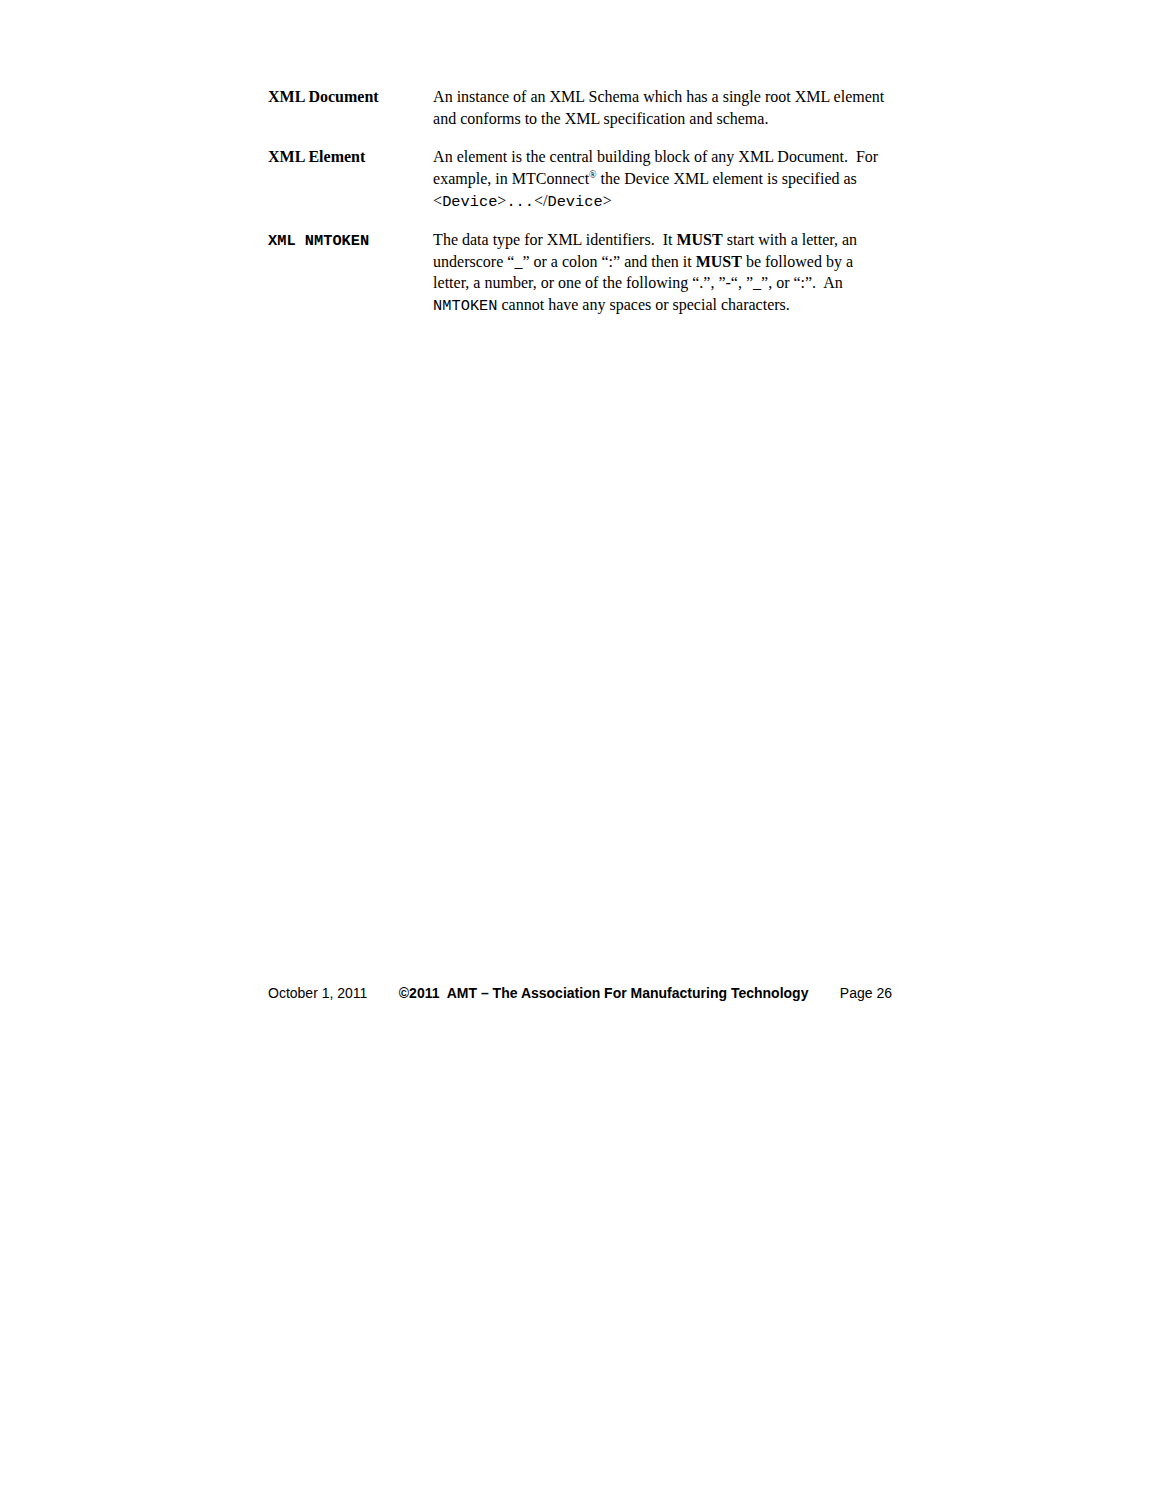XML Document
An instance of an XML Schema which has a single root XML element and conforms to the XML specification and schema.
XML Element
An element is the central building block of any XML Document. For example, in MTConnect® the Device XML element is specified as <Device>...</Device>
XML NMTOKEN
The data type for XML identifiers. It MUST start with a letter, an underscore “_” or a colon “:” and then it MUST be followed by a letter, a number, or one of the following “.”, ”-“, ”_”, or “:”. An NMTOKEN cannot have any spaces or special characters.
October 1, 2011 ©2011 AMT – The Association For Manufacturing Technology Page 26